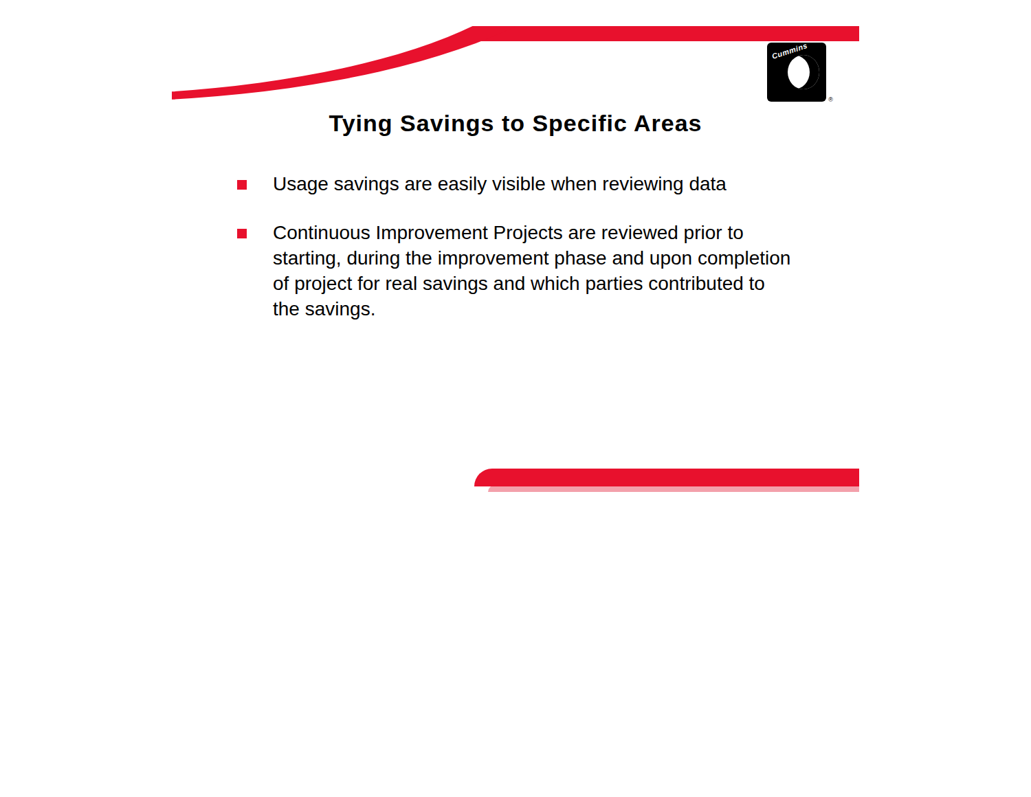Cummins
®
Tying Savings to Specific Areas
Usage savings are easily visible when reviewing data
Continuous Improvement Projects are reviewed prior to starting, during the improvement phase and upon completion of project for real savings and which parties contributed to the savings.